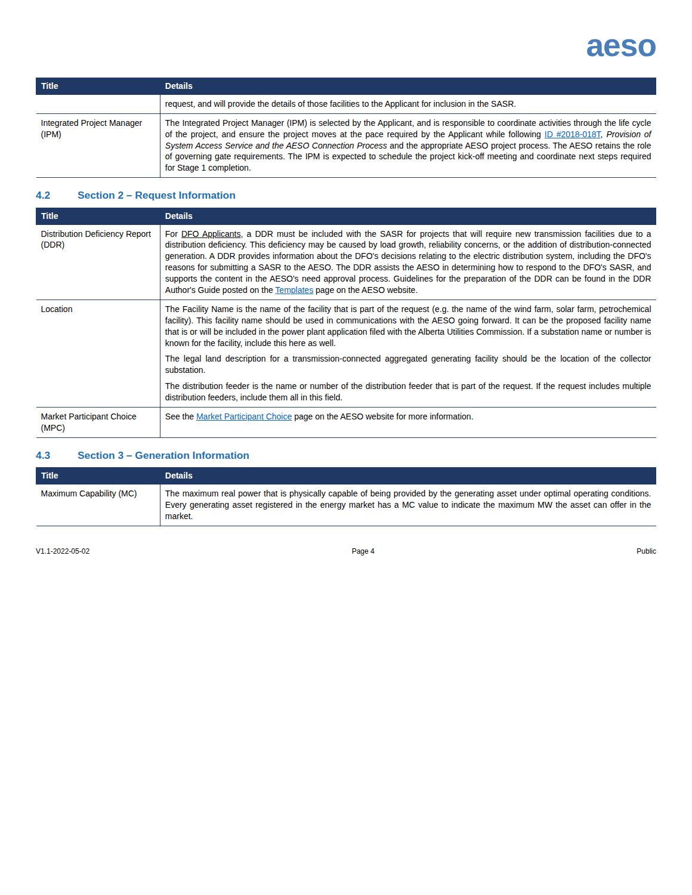aeso
| Title | Details |
| --- | --- |
| | request, and will provide the details of those facilities to the Applicant for inclusion in the SASR. |
| Integrated Project Manager (IPM) | The Integrated Project Manager (IPM) is selected by the Applicant, and is responsible to coordinate activities through the life cycle of the project, and ensure the project moves at the pace required by the Applicant while following ID #2018-018T , Provision of System Access Service and the AESO Connection Process and the appropriate AESO project process. The AESO retains the role of governing gate requirements. The IPM is expected to schedule the project kick-off meeting and coordinate next steps required for Stage 1 completion. |
4.2 Section 2 – Request Information
| Title | Details |
| --- | --- |
| Distribution Deficiency Report (DDR) | For DFO Applicants , a DDR must be included with the SASR for projects that will require new transmission facilities due to a distribution deficiency. This deficiency may be caused by load growth, reliability concerns, or the addition of distribution-connected generation. A DDR provides information about the DFO's decisions relating to the electric distribution system, including the DFO's reasons for submitting a SASR to the AESO. The DDR assists the AESO in determining how to respond to the DFO's SASR, and supports the content in the AESO's need approval process. Guidelines for the preparation of the DDR can be found in the DDR Author's Guide posted on the Templates page on the AESO website. |
| Location | The Facility Name is the name of the facility that is part of the request (e.g. the name of the wind farm, solar farm, petrochemical facility). This facility name should be used in communications with the AESO going forward. It can be the proposed facility name that is or will be included in the power plant application filed with the Alberta Utilities Commission. If a substation name or number is known for the facility, include this here as well. The legal land description for a transmission-connected aggregated generating facility should be the location of the collector substation. The distribution feeder is the name or number of the distribution feeder that is part of the request. If the request includes multiple distribution feeders, include them all in this field. |
| Market Participant Choice (MPC) | See the Market Participant Choice page on the AESO website for more information. |
4.3 Section 3 – Generation Information
| Title | Details |
| --- | --- |
| Maximum Capability (MC) | The maximum real power that is physically capable of being provided by the generating asset under optimal operating conditions. Every generating asset registered in the energy market has a MC value to indicate the maximum MW the asset can offer in the market. |
V1.1-2022-05-02
Page 4
Public